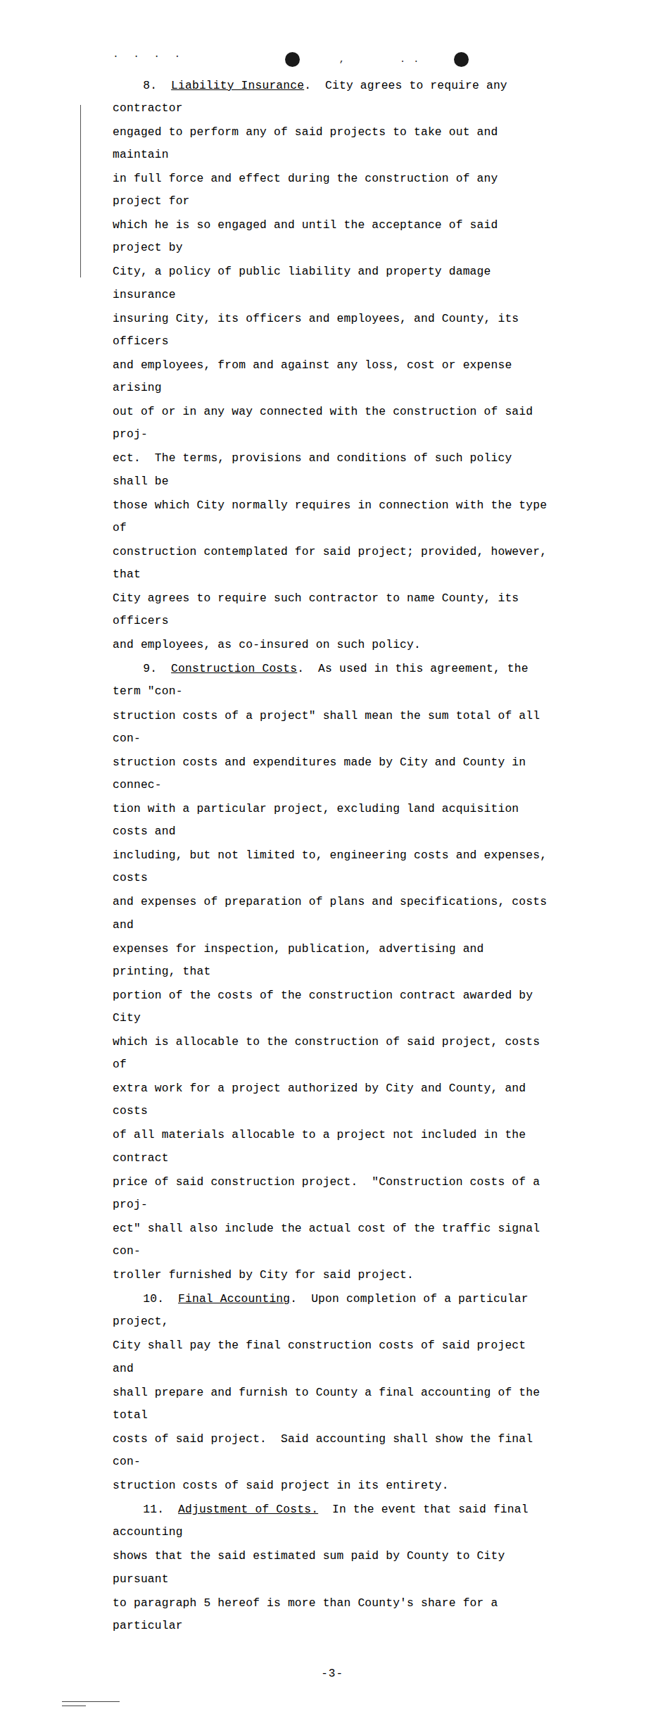. . . .
,
.
.
8. Liability Insurance. City agrees to require any contractor
engaged to perform any of said projects to take out and maintain
in full force and effect during the construction of any project for
which he is so engaged and until the acceptance of said project by
City, a policy of public liability and property damage insurance
insuring City, its officers and employees, and County, its officers
and employees, from and against any loss, cost or expense arising
out of or in any way connected with the construction of said proj-
ect. The terms, provisions and conditions of such policy shall be
those which City normally requires in connection with the type of
construction contemplated for said project; provided, however, that
City agrees to require such contractor to name County, its officers
and employees, as co-insured on such policy.
9. Construction Costs. As used in this agreement, the term "con-
struction costs of a project" shall mean the sum total of all con-
struction costs and expenditures made by City and County in connec-
tion with a particular project, excluding land acquisition costs and
including, but not limited to, engineering costs and expenses, costs
and expenses of preparation of plans and specifications, costs and
expenses for inspection, publication, advertising and printing, that
portion of the costs of the construction contract awarded by City
which is allocable to the construction of said project, costs of
extra work for a project authorized by City and County, and costs
of all materials allocable to a project not included in the contract
price of said construction project. "Construction costs of a proj-
ect" shall also include the actual cost of the traffic signal con-
troller furnished by City for said project.
10. Final Accounting. Upon completion of a particular project,
City shall pay the final construction costs of said project and
shall prepare and furnish to County a final accounting of the total
costs of said project. Said accounting shall show the final con-
struction costs of said project in its entirety.
11. Adjustment of Costs. In the event that said final accounting
shows that the said estimated sum paid by County to City pursuant
to paragraph 5 hereof is more than County's share for a particular
-3-